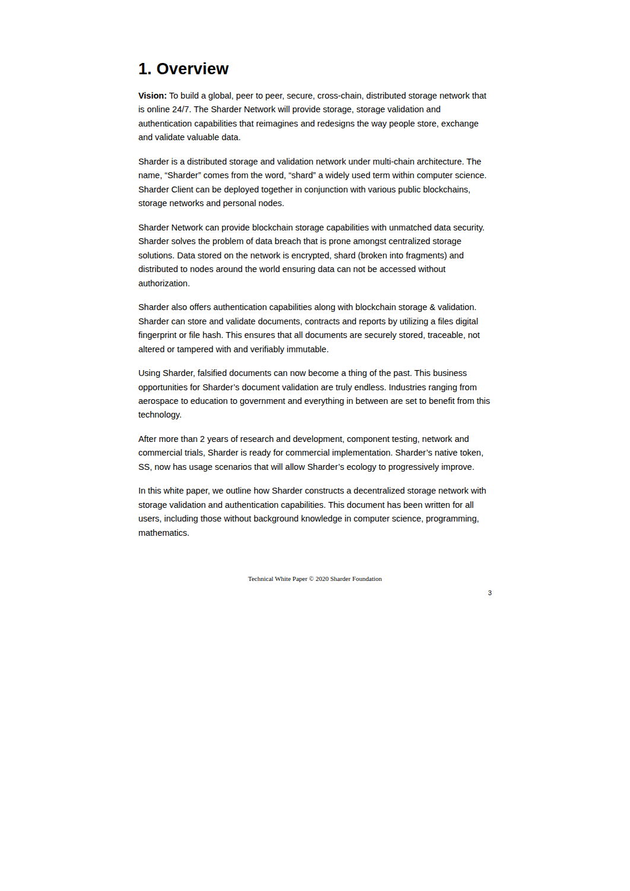1. Overview
Vision: To build a global, peer to peer, secure, cross-chain, distributed storage network that is online 24/7. The Sharder Network will provide storage, storage validation and authentication capabilities that reimagines and redesigns the way people store, exchange and validate valuable data.
Sharder is a distributed storage and validation network under multi-chain architecture. The name, “Sharder” comes from the word, “shard” a widely used term within computer science. Sharder Client can be deployed together in conjunction with various public blockchains, storage networks and personal nodes.
Sharder Network can provide blockchain storage capabilities with unmatched data security. Sharder solves the problem of data breach that is prone amongst centralized storage solutions. Data stored on the network is encrypted, shard (broken into fragments) and distributed to nodes around the world ensuring data can not be accessed without authorization.
Sharder also offers authentication capabilities along with blockchain storage & validation. Sharder can store and validate documents, contracts and reports by utilizing a files digital fingerprint or file hash. This ensures that all documents are securely stored, traceable, not altered or tampered with and verifiably immutable.
Using Sharder, falsified documents can now become a thing of the past. This business opportunities for Sharder’s document validation are truly endless. Industries ranging from aerospace to education to government and everything in between are set to benefit from this technology.
After more than 2 years of research and development, component testing, network and commercial trials, Sharder is ready for commercial implementation. Sharder’s native token, SS, now has usage scenarios that will allow Sharder’s ecology to progressively improve.
In this white paper, we outline how Sharder constructs a decentralized storage network with storage validation and authentication capabilities. This document has been written for all users, including those without background knowledge in computer science, programming, mathematics.
Technical White Paper © 2020 Sharder Foundation
3